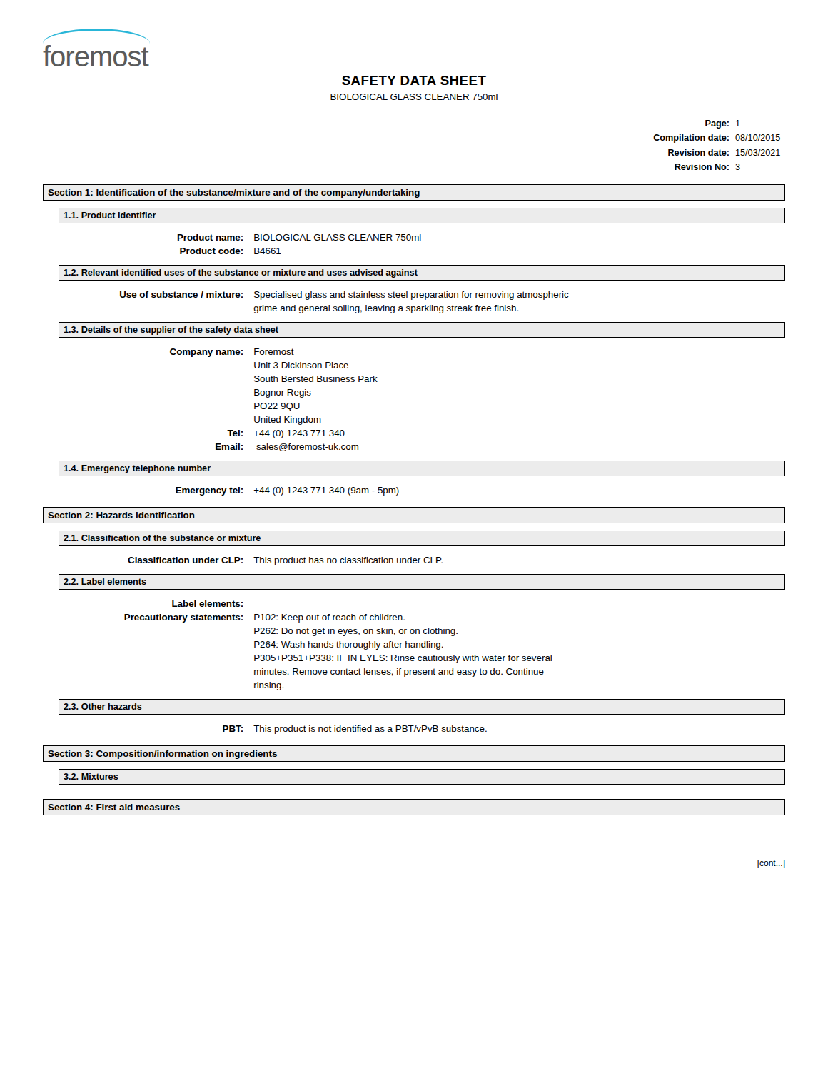foremost
SAFETY DATA SHEET
BIOLOGICAL GLASS CLEANER 750ml
Page: 1
Compilation date: 08/10/2015
Revision date: 15/03/2021
Revision No: 3
Section 1: Identification of the substance/mixture and of the company/undertaking
1.1. Product identifier
| Product name: | BIOLOGICAL GLASS CLEANER 750ml |
| Product code: | B4661 |
1.2. Relevant identified uses of the substance or mixture and uses advised against
| Use of substance / mixture: | Specialised glass and stainless steel preparation for removing atmospheric |
| | grime and general soiling, leaving a sparkling streak free finish. |
1.3. Details of the supplier of the safety data sheet
| Company name: | Foremost |
| | Unit 3 Dickinson Place |
| | South Bersted Business Park |
| | Bognor Regis |
| | PO22 9QU |
| | United Kingdom |
| Tel: | +44 (0) 1243 771 340 |
| Email: | sales@foremost-uk.com |
1.4. Emergency telephone number
| Emergency tel: | +44 (0) 1243 771 340 (9am - 5pm) |
Section 2: Hazards identification
2.1. Classification of the substance or mixture
| Classification under CLP: | This product has no classification under CLP. |
2.2. Label elements
| Label elements: | |
| Precautionary statements: | P102: Keep out of reach of children. |
| | P262: Do not get in eyes, on skin, or on clothing. |
| | P264: Wash hands thoroughly after handling. |
| | P305+P351+P338: IF IN EYES: Rinse cautiously with water for several |
| | minutes. Remove contact lenses, if present and easy to do. Continue |
| | rinsing. |
2.3. Other hazards
| PBT: | This product is not identified as a PBT/vPvB substance. |
Section 3: Composition/information on ingredients
3.2. Mixtures
Section 4: First aid measures
[cont...]